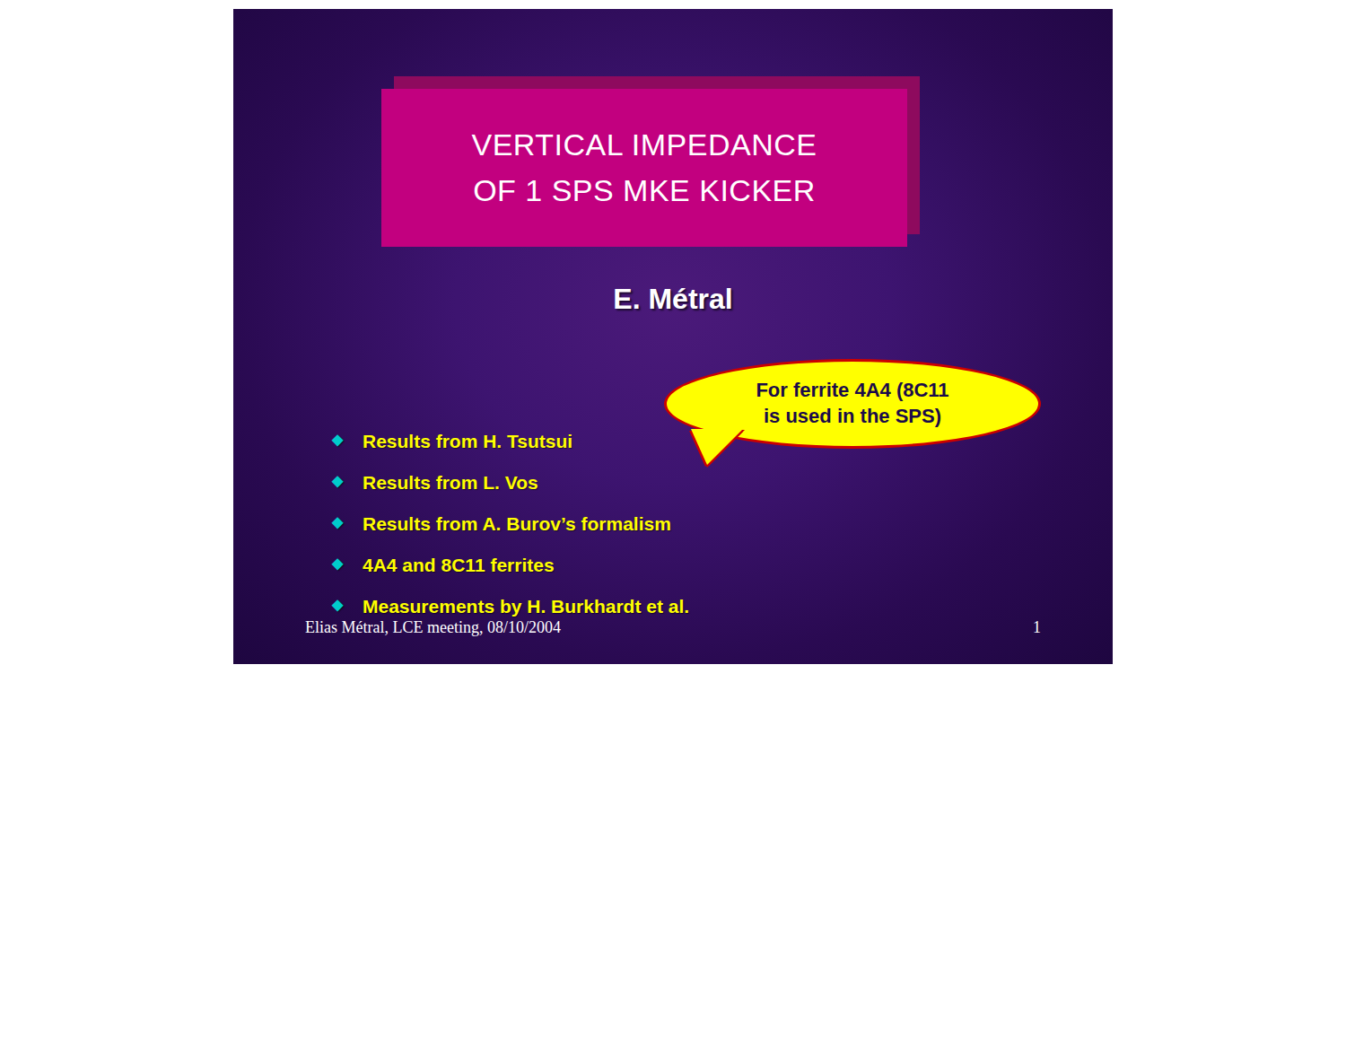VERTICAL IMPEDANCE
OF 1 SPS MKE KICKER
E. Métral
For ferrite 4A4 (8C11
is used in the SPS)
Results from H. Tsutsui
Results from L. Vos
Results from A. Burov’s formalism
4A4 and 8C11 ferrites
Measurements by H. Burkhardt et al.
Elias Métral, LCE meeting, 08/10/2004
1